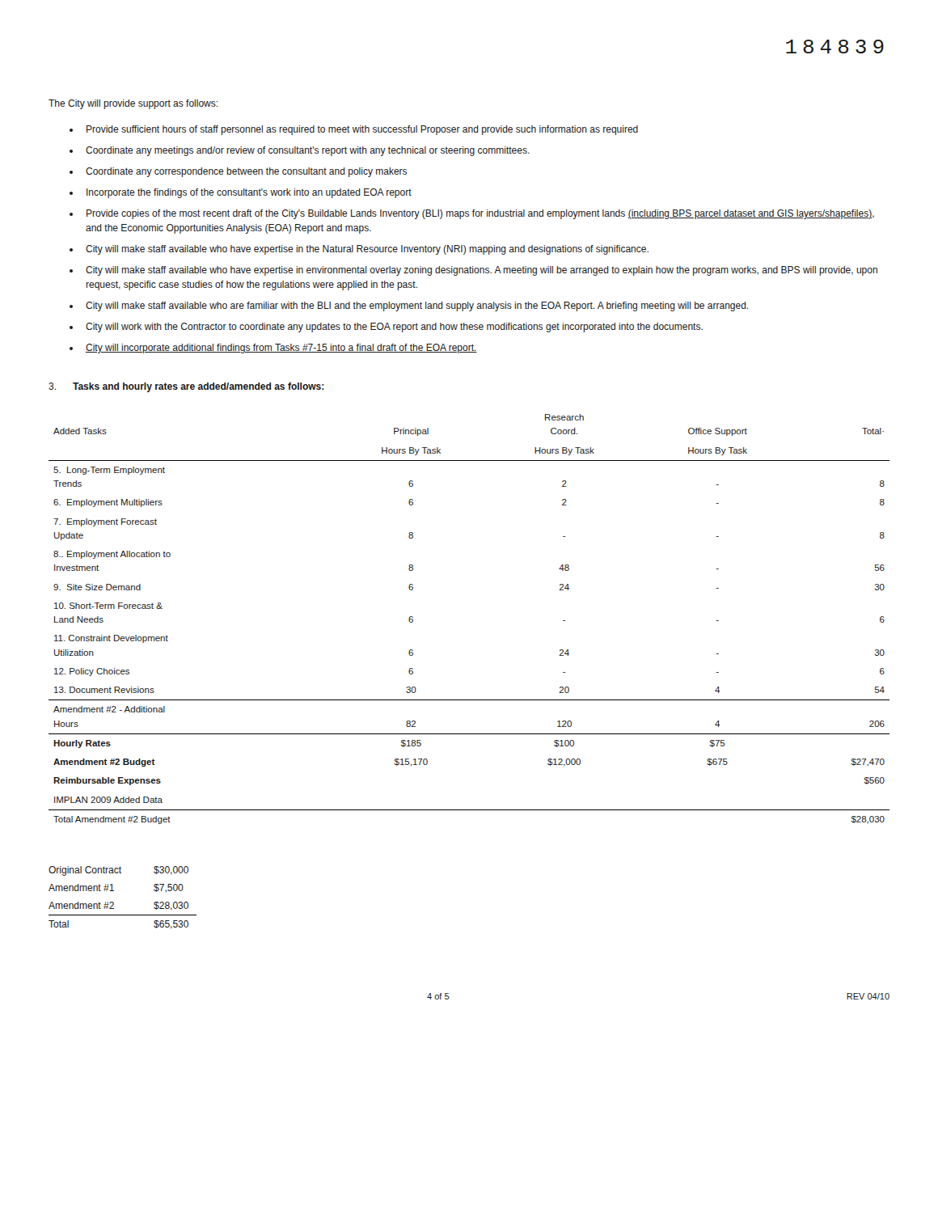184839
The City will provide support as follows:
Provide sufficient hours of staff personnel as required to meet with successful Proposer and provide such information as required
Coordinate any meetings and/or review of consultant's report with any technical or steering committees.
Coordinate any correspondence between the consultant and policy makers
Incorporate the findings of the consultant's work into an updated EOA report
Provide copies of the most recent draft of the City's Buildable Lands Inventory (BLI) maps for industrial and employment lands (including BPS parcel dataset and GIS layers/shapefiles), and the Economic Opportunities Analysis (EOA) Report and maps.
City will make staff available who have expertise in the Natural Resource Inventory (NRI) mapping and designations of significance.
City will make staff available who have expertise in environmental overlay zoning designations. A meeting will be arranged to explain how the program works, and BPS will provide, upon request, specific case studies of how the regulations were applied in the past.
City will make staff available who are familiar with the BLI and the employment land supply analysis in the EOA Report. A briefing meeting will be arranged.
City will work with the Contractor to coordinate any updates to the EOA report and how these modifications get incorporated into the documents.
City will incorporate additional findings from Tasks #7-15 into a final draft of the EOA report.
3. Tasks and hourly rates are added/amended as follows:
| Added Tasks | Principal | Research Coord. | Office Support | Total· |
| --- | --- | --- | --- | --- |
| | Hours By Task | Hours By Task | Hours By Task | |
| 5. Long-Term Employment Trends | 6 | 2 | - | 8 |
| 6. Employment Multipliers | 6 | 2 | - | 8 |
| 7. Employment Forecast Update | 8 | - | - | 8 |
| 8.. Employment Allocation to Investment | 8 | 48 | - | 56 |
| 9. Site Size Demand | 6 | 24 | - | 30 |
| 10. Short-Term Forecast & Land Needs | 6 | - | - | 6 |
| 11. Constraint Development Utilization | 6 | 24 | - | 30 |
| 12. Policy Choices | 6 | - | - | 6 |
| 13. Document Revisions | 30 | 20 | 4 | 54 |
| Amendment #2 - Additional Hours | 82 | 120 | 4 | 206 |
| Hourly Rates | $185 | $100 | $75 | |
| Amendment #2 Budget | $15,170 | $12,000 | $675 | $27,470 |
| Reimbursable Expenses | | | | $560 |
| IMPLAN 2009 Added Data | | | | |
| Total Amendment #2 Budget | | | | $28,030 |
| Original Contract | $30,000 |
| Amendment #1 | $7,500 |
| Amendment #2 | $28,030 |
| Total | $65,530 |
4 of 5 REV 04/10